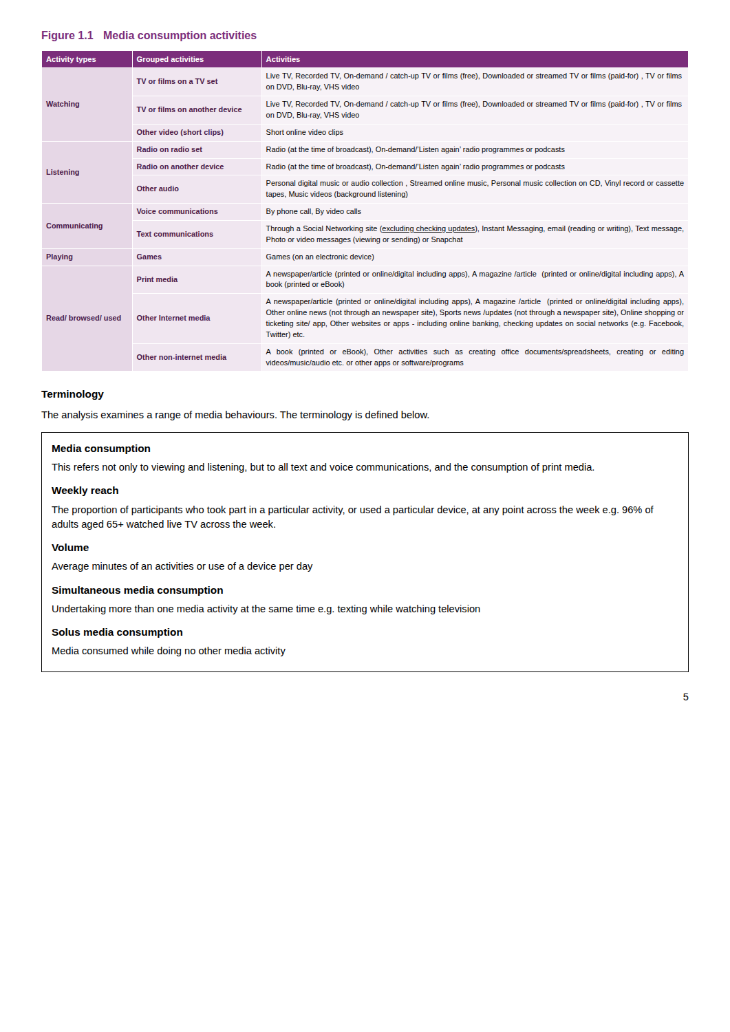Figure 1.1 Media consumption activities
| Activity types | Grouped activities | Activities |
| --- | --- | --- |
| Watching | TV or films on a TV set | Live TV, Recorded TV, On-demand / catch-up TV or films (free), Downloaded or streamed TV or films (paid-for) , TV or films on DVD, Blu-ray, VHS video |
| TV or films on another device | Live TV, Recorded TV, On-demand / catch-up TV or films (free), Downloaded or streamed TV or films (paid-for) , TV or films on DVD, Blu-ray, VHS video |
| Other video (short clips) | Short online video clips |
| Listening | Radio on radio set | Radio (at the time of broadcast), On-demand/’Listen again’ radio programmes or podcasts |
| Radio on another device | Radio (at the time of broadcast), On-demand/’Listen again’ radio programmes or podcasts |
| Other audio | Personal digital music or audio collection , Streamed online music, Personal music collection on CD, Vinyl record or cassette tapes, Music videos (background listening) |
| Communicating | Voice communications | By phone call, By video calls |
| Text communications | Through a Social Networking site ( excluding checking updates ), Instant Messaging, email (reading or writing), Text message, Photo or video messages (viewing or sending) or Snapchat |
| Playing | Games | Games (on an electronic device) |
| Read/ browsed/ used | Print media | A newspaper/article (printed or online/digital including apps), A magazine /article (printed or online/digital including apps), A book (printed or eBook) |
| Other Internet media | A newspaper/article (printed or online/digital including apps), A magazine /article (printed or online/digital including apps), Other online news (not through an newspaper site), Sports news /updates (not through a newspaper site), Online shopping or ticketing site/ app, Other websites or apps - including online banking, checking updates on social networks (e.g. Facebook, Twitter) etc. |
| Other non-internet media | A book (printed or eBook), Other activities such as creating office documents/spreadsheets, creating or editing videos/music/audio etc. or other apps or software/programs |
Terminology
The analysis examines a range of media behaviours. The terminology is defined below.
Media consumption
This refers not only to viewing and listening, but to all text and voice communications, and the consumption of print media.
Weekly reach
The proportion of participants who took part in a particular activity, or used a particular device, at any point across the week e.g. 96% of adults aged 65+ watched live TV across the week.
Volume
Average minutes of an activities or use of a device per day
Simultaneous media consumption
Undertaking more than one media activity at the same time e.g. texting while watching television
Solus media consumption
Media consumed while doing no other media activity
5